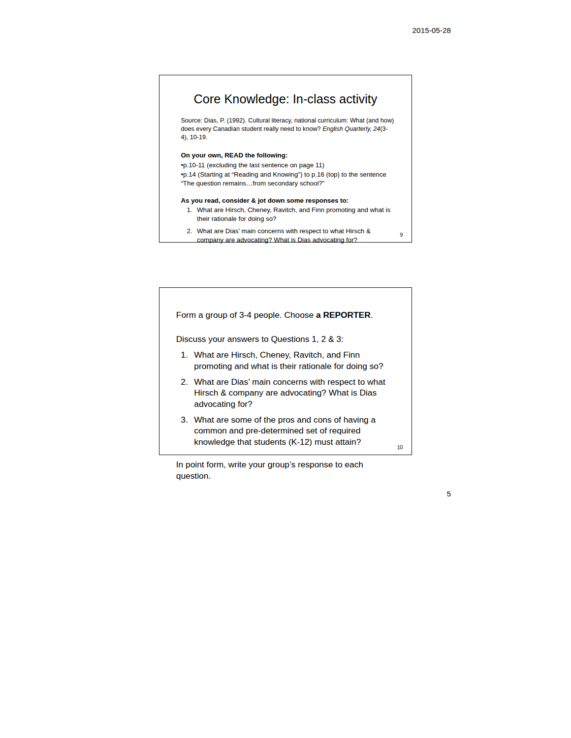2015-05-28
Core Knowledge: In-class activity
Source: Dias, P. (1992). Cultural literacy, national curriculum: What (and how) does every Canadian student really need to know? English Quarterly, 24(3-4), 10-19.
On your own, READ the following:
•p.10-11 (excluding the last sentence on page 11)
•p.14 (Starting at “Reading and Knowing”) to p.16 (top) to the sentence “The question remains…from secondary school?”
As you read, consider & jot down some responses to:
What are Hirsch, Cheney, Ravitch, and Finn promoting and what is their rationale for doing so?
What are Dias’ main concerns with respect to what Hirsch & company are advocating? What is Dias advocating for?
9
Form a group of 3-4 people. Choose a REPORTER.
Discuss your answers to Questions 1, 2 & 3:
What are Hirsch, Cheney, Ravitch, and Finn promoting and what is their rationale for doing so?
What are Dias’ main concerns with respect to what Hirsch & company are advocating? What is Dias advocating for?
What are some of the pros and cons of having a common and pre-determined set of required knowledge that students (K-12) must attain?
In point form, write your group’s response to each question.
10
5